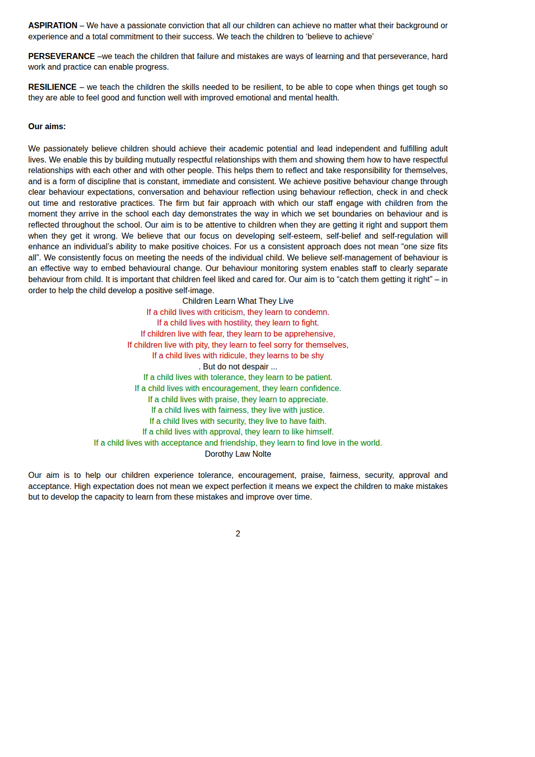ASPIRATION – We have a passionate conviction that all our children can achieve no matter what their background or experience and a total commitment to their success. We teach the children to ‘believe to achieve’
PERSEVERANCE –we teach the children that failure and mistakes are ways of learning and that perseverance, hard work and practice can enable progress.
RESILIENCE – we teach the children the skills needed to be resilient, to be able to cope when things get tough so they are able to feel good and function well with improved emotional and mental health.
Our aims:
We passionately believe children should achieve their academic potential and lead independent and fulfilling adult lives. We enable this by building mutually respectful relationships with them and showing them how to have respectful relationships with each other and with other people. This helps them to reflect and take responsibility for themselves, and is a form of discipline that is constant, immediate and consistent. We achieve positive behaviour change through clear behaviour expectations, conversation and behaviour reflection using behaviour reflection, check in and check out time and restorative practices. The firm but fair approach with which our staff engage with children from the moment they arrive in the school each day demonstrates the way in which we set boundaries on behaviour and is reflected throughout the school. Our aim is to be attentive to children when they are getting it right and support them when they get it wrong. We believe that our focus on developing self-esteem, self-belief and self-regulation will enhance an individual’s ability to make positive choices. For us a consistent approach does not mean “one size fits all”. We consistently focus on meeting the needs of the individual child. We believe self-management of behaviour is an effective way to embed behavioural change. Our behaviour monitoring system enables staff to clearly separate behaviour from child. It is important that children feel liked and cared for. Our aim is to “catch them getting it right” – in order to help the child develop a positive self-image.
Children Learn What They Live
If a child lives with criticism, they learn to condemn.
If a child lives with hostility, they learn to fight.
If children live with fear, they learn to be apprehensive,
If children live with pity, they learn to feel sorry for themselves,
If a child lives with ridicule, they learns to be shy
. But do not despair ...
If a child lives with tolerance, they learn to be patient.
If a child lives with encouragement, they learn confidence.
If a child lives with praise, they learn to appreciate.
If a child lives with fairness, they live with justice.
If a child lives with security, they live to have faith.
If a child lives with approval, they learn to like himself.
If a child lives with acceptance and friendship, they learn to find love in the world.
Dorothy Law Nolte
Our aim is to help our children experience tolerance, encouragement, praise, fairness, security, approval and acceptance. High expectation does not mean we expect perfection it means we expect the children to make mistakes but to develop the capacity to learn from these mistakes and improve over time.
2